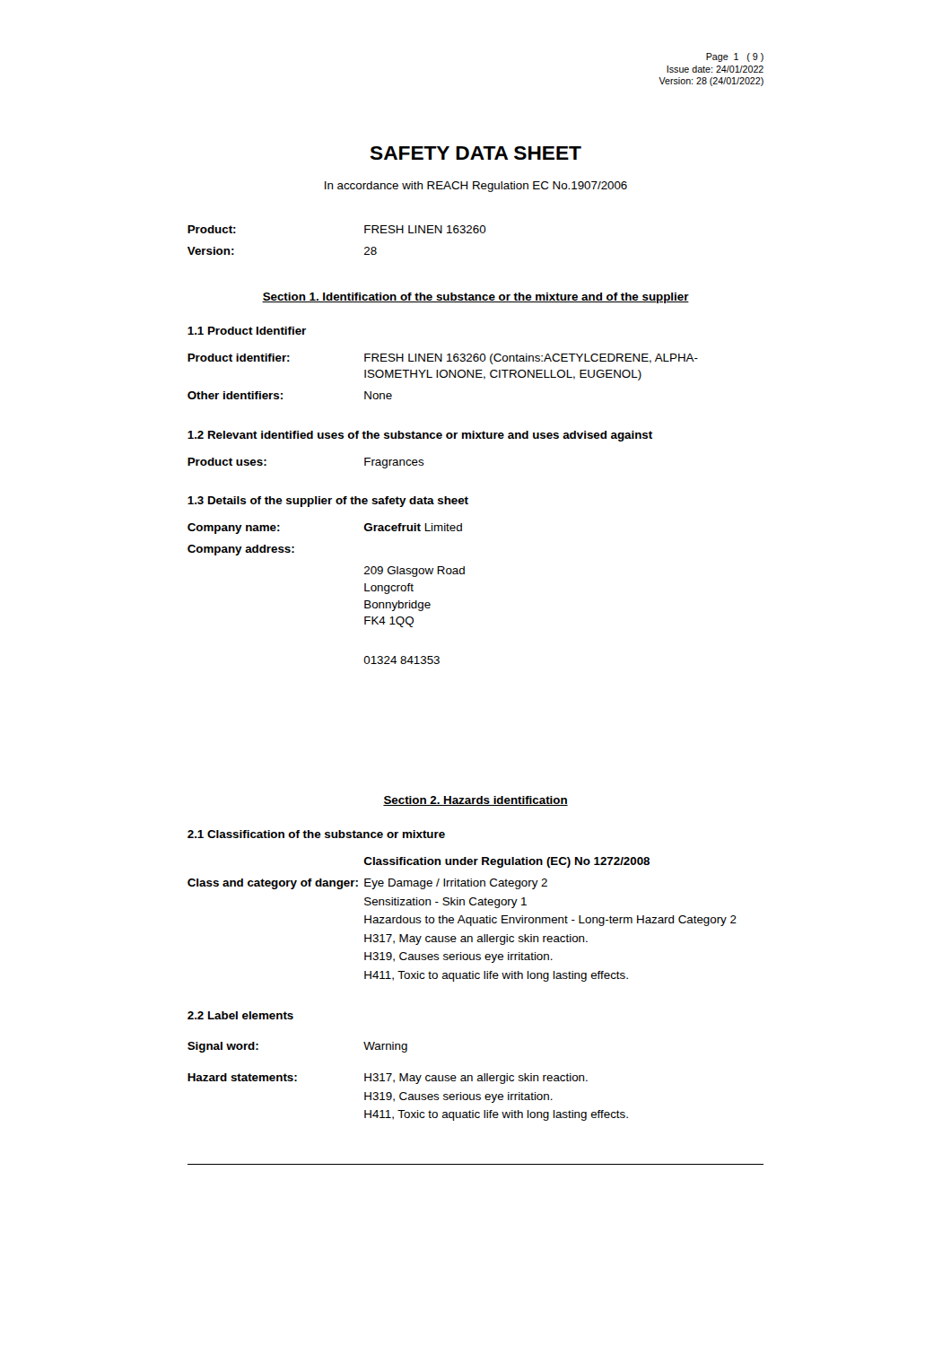Page 1 ( 9 )
Issue date: 24/01/2022
Version: 28 (24/01/2022)
SAFETY DATA SHEET
In accordance with REACH Regulation EC No.1907/2006
| Product: | FRESH LINEN 163260 |
| Version: | 28 |
Section 1. Identification of the substance or the mixture and of the supplier
1.1 Product Identifier
| Product identifier: | FRESH LINEN 163260 (Contains:ACETYLCEDRENE, ALPHA-ISOMETHYL IONONE, CITRONELLOL, EUGENOL) |
| Other identifiers: | None |
1.2 Relevant identified uses of the substance or mixture and uses advised against
| Product uses: | Fragrances |
1.3 Details of the supplier of the safety data sheet
| Company name: | Gracefruit Limited |
| Company address: | |
| | 209 Glasgow Road Longcroft Bonnybridge FK4 1QQ |
| | 01324 841353 |
Section 2. Hazards identification
2.1 Classification of the substance or mixture
| | Classification under Regulation (EC) No 1272/2008 |
| Class and category of danger: | Eye Damage / Irritation Category 2 Sensitization - Skin Category 1 Hazardous to the Aquatic Environment - Long-term Hazard Category 2 H317, May cause an allergic skin reaction. H319, Causes serious eye irritation. H411, Toxic to aquatic life with long lasting effects. |
2.2 Label elements
| Signal word: | Warning |
| Hazard statements: | H317, May cause an allergic skin reaction. H319, Causes serious eye irritation. H411, Toxic to aquatic life with long lasting effects. |